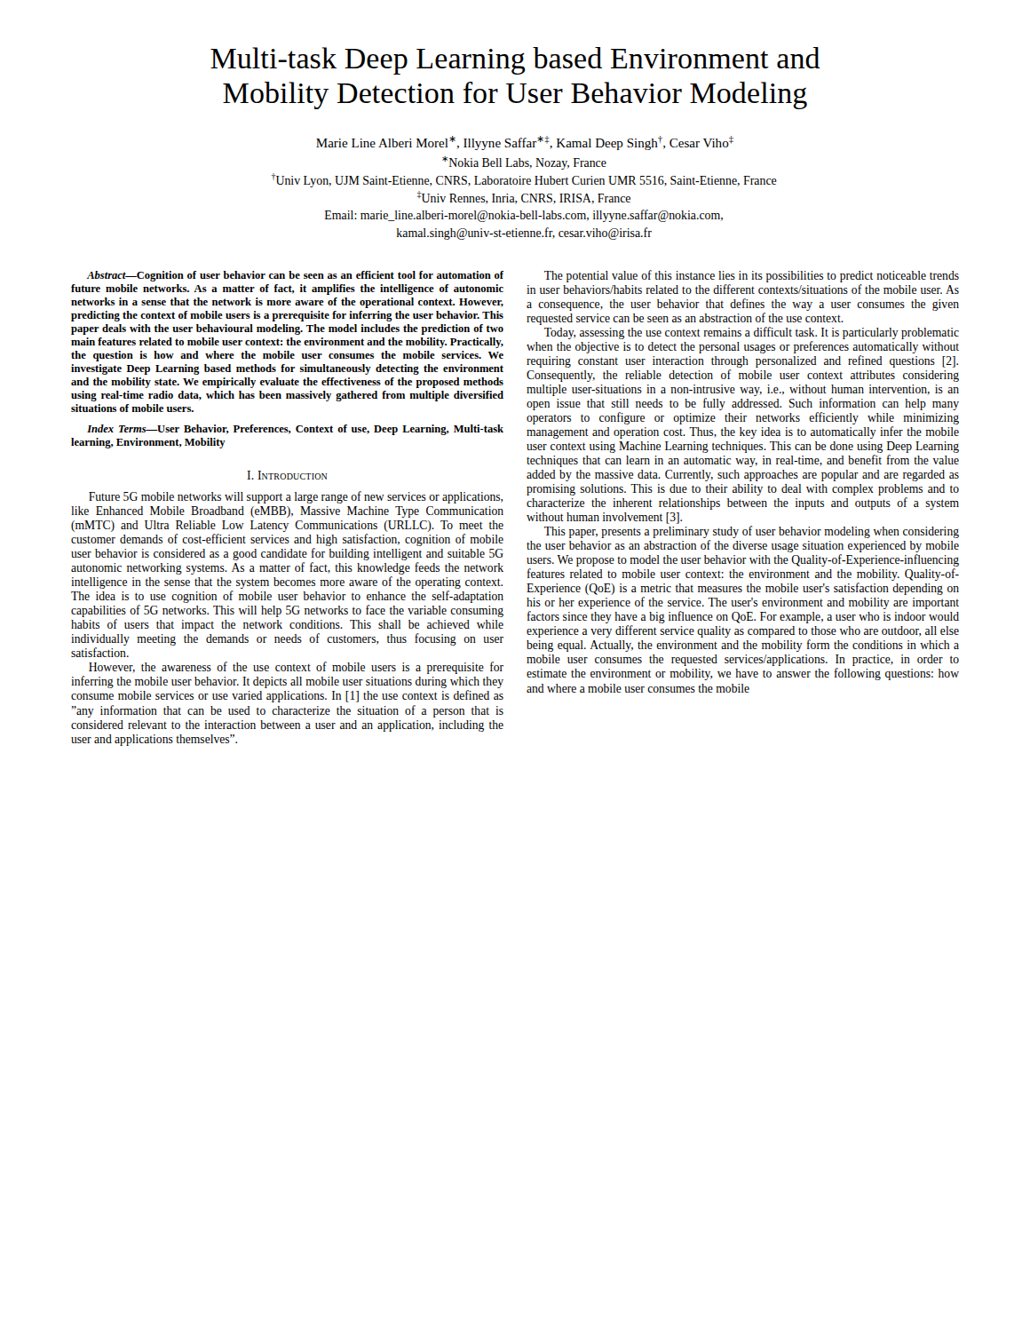Multi-task Deep Learning based Environment and
Mobility Detection for User Behavior Modeling
Marie Line Alberi Morel∗, Illyyne Saffar∗‡, Kamal Deep Singh†, Cesar Viho‡
∗Nokia Bell Labs, Nozay, France
†Univ Lyon, UJM Saint-Etienne, CNRS, Laboratoire Hubert Curien UMR 5516, Saint-Etienne, France
‡Univ Rennes, Inria, CNRS, IRISA, France
Email: marie_line.alberi-morel@nokia-bell-labs.com, illyyne.saffar@nokia.com,
kamal.singh@univ-st-etienne.fr, cesar.viho@irisa.fr
Abstract—Cognition of user behavior can be seen as an efficient tool for automation of future mobile networks. As a matter of fact, it amplifies the intelligence of autonomic networks in a sense that the network is more aware of the operational context. However, predicting the context of mobile users is a prerequisite for inferring the user behavior. This paper deals with the user behavioural modeling. The model includes the prediction of two main features related to mobile user context: the environment and the mobility. Practically, the question is how and where the mobile user consumes the mobile services. We investigate Deep Learning based methods for simultaneously detecting the environment and the mobility state. We empirically evaluate the effectiveness of the proposed methods using real-time radio data, which has been massively gathered from multiple diversified situations of mobile users.
Index Terms—User Behavior, Preferences, Context of use, Deep Learning, Multi-task learning, Environment, Mobility
I. Introduction
Future 5G mobile networks will support a large range of new services or applications, like Enhanced Mobile Broadband (eMBB), Massive Machine Type Communication (mMTC) and Ultra Reliable Low Latency Communications (URLLC). To meet the customer demands of cost-efficient services and high satisfaction, cognition of mobile user behavior is considered as a good candidate for building intelligent and suitable 5G autonomic networking systems. As a matter of fact, this knowledge feeds the network intelligence in the sense that the system becomes more aware of the operating context. The idea is to use cognition of mobile user behavior to enhance the self-adaptation capabilities of 5G networks. This will help 5G networks to face the variable consuming habits of users that impact the network conditions. This shall be achieved while individually meeting the demands or needs of customers, thus focusing on user satisfaction.
However, the awareness of the use context of mobile users is a prerequisite for inferring the mobile user behavior. It depicts all mobile user situations during which they consume mobile services or use varied applications. In [1] the use context is defined as ”any information that can be used to characterize the situation of a person that is considered relevant to the interaction between a user and an application, including the user and applications themselves”.
The potential value of this instance lies in its possibilities to predict noticeable trends in user behaviors/habits related to the different contexts/situations of the mobile user. As a consequence, the user behavior that defines the way a user consumes the given requested service can be seen as an abstraction of the use context.
Today, assessing the use context remains a difficult task. It is particularly problematic when the objective is to detect the personal usages or preferences automatically without requiring constant user interaction through personalized and refined questions [2]. Consequently, the reliable detection of mobile user context attributes considering multiple user-situations in a non-intrusive way, i.e., without human intervention, is an open issue that still needs to be fully addressed. Such information can help many operators to configure or optimize their networks efficiently while minimizing management and operation cost. Thus, the key idea is to automatically infer the mobile user context using Machine Learning techniques. This can be done using Deep Learning techniques that can learn in an automatic way, in real-time, and benefit from the value added by the massive data. Currently, such approaches are popular and are regarded as promising solutions. This is due to their ability to deal with complex problems and to characterize the inherent relationships between the inputs and outputs of a system without human involvement [3].
This paper, presents a preliminary study of user behavior modeling when considering the user behavior as an abstraction of the diverse usage situation experienced by mobile users. We propose to model the user behavior with the Quality-of-Experience-influencing features related to mobile user context: the environment and the mobility. Quality-of-Experience (QoE) is a metric that measures the mobile user's satisfaction depending on his or her experience of the service. The user's environment and mobility are important factors since they have a big influence on QoE. For example, a user who is indoor would experience a very different service quality as compared to those who are outdoor, all else being equal. Actually, the environment and the mobility form the conditions in which a mobile user consumes the requested services/applications. In practice, in order to estimate the environment or mobility, we have to answer the following questions: how and where a mobile user consumes the mobile